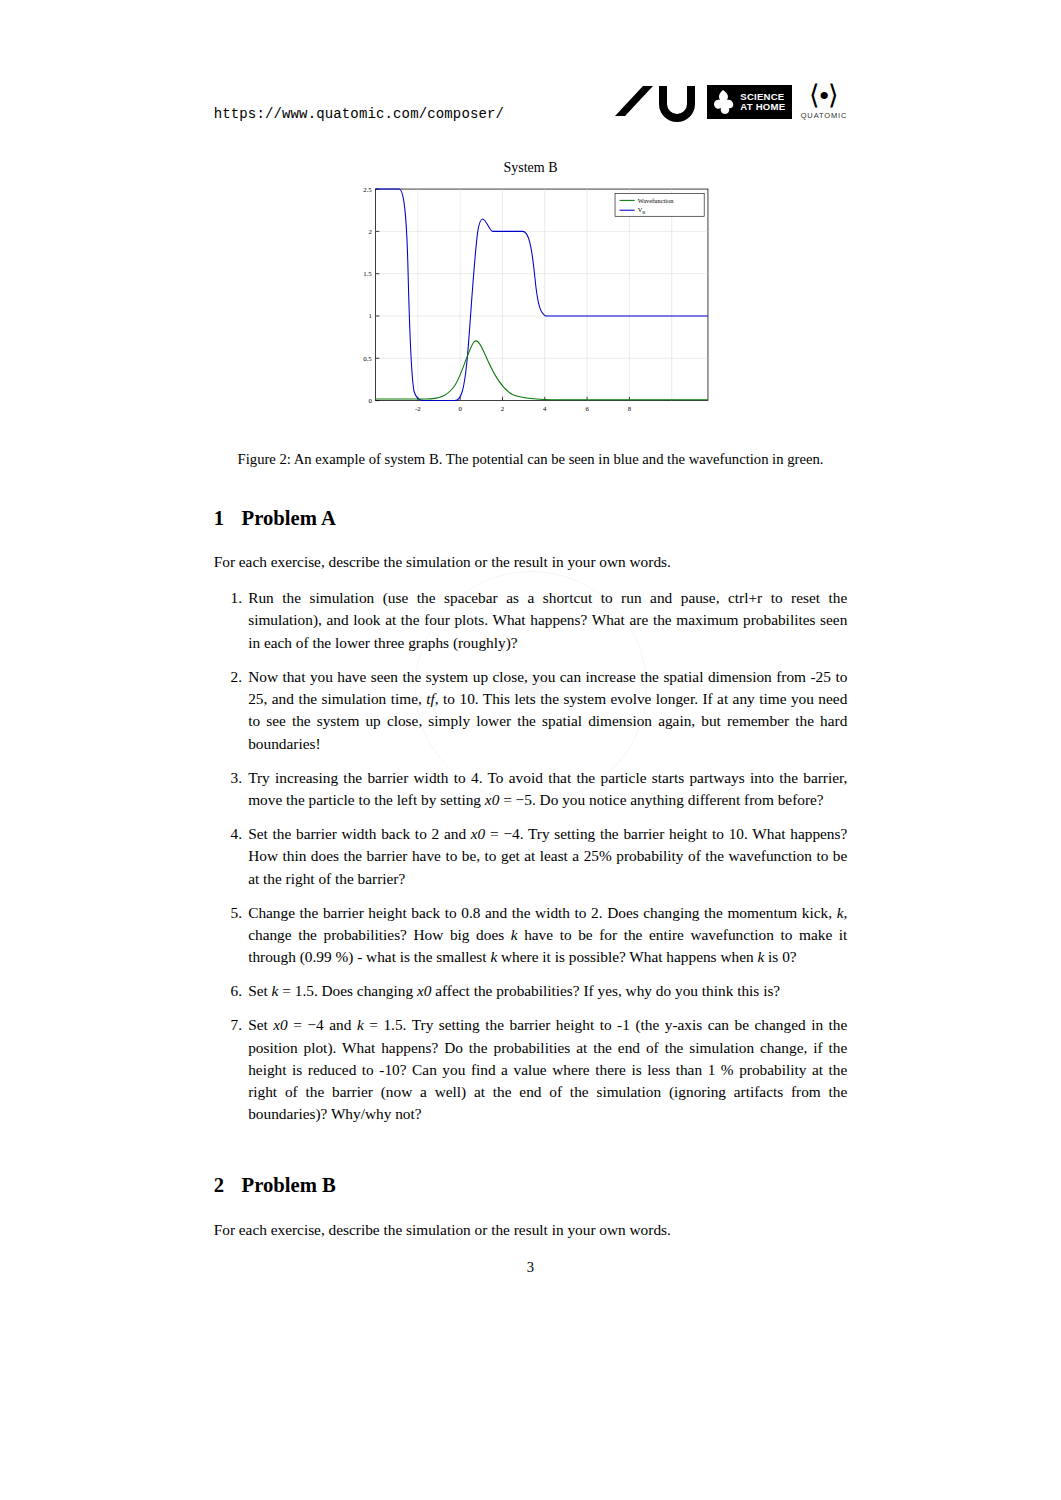https://www.quatomic.com/composer/
Science
at Home
⟨•⟩
QUATOMIC
System B
2.5 2 1.5 1 0.5 0 -2 0 2 4 6 8 Wavefunction VB
Figure 2: An example of system B. The potential can be seen in blue and the wavefunction in green.
1 Problem A
For each exercise, describe the simulation or the result in your own words.
Run the simulation (use the spacebar as a shortcut to run and pause, ctrl+r to reset the simulation), and look at the four plots. What happens? What are the maximum probabilites seen in each of the lower three graphs (roughly)?
Now that you have seen the system up close, you can increase the spatial dimension from -25 to 25, and the simulation time, tf, to 10. This lets the system evolve longer. If at any time you need to see the system up close, simply lower the spatial dimension again, but remember the hard boundaries!
Try increasing the barrier width to 4. To avoid that the particle starts partways into the barrier, move the particle to the left by setting x0 = −5. Do you notice anything different from before?
Set the barrier width back to 2 and x0 = −4. Try setting the barrier height to 10. What happens? How thin does the barrier have to be, to get at least a 25% probability of the wavefunction to be at the right of the barrier?
Change the barrier height back to 0.8 and the width to 2. Does changing the momentum kick, k, change the probabilities? How big does k have to be for the entire wavefunction to make it through (0.99 %) - what is the smallest k where it is possible? What happens when k is 0?
Set k = 1.5. Does changing x0 affect the probabilities? If yes, why do you think this is?
Set x0 = −4 and k = 1.5. Try setting the barrier height to -1 (the y-axis can be changed in the position plot). What happens? Do the probabilities at the end of the simulation change, if the height is reduced to -10? Can you find a value where there is less than 1 % probability at the right of the barrier (now a well) at the end of the simulation (ignoring artifacts from the boundaries)? Why/why not?
2 Problem B
For each exercise, describe the simulation or the result in your own words.
3